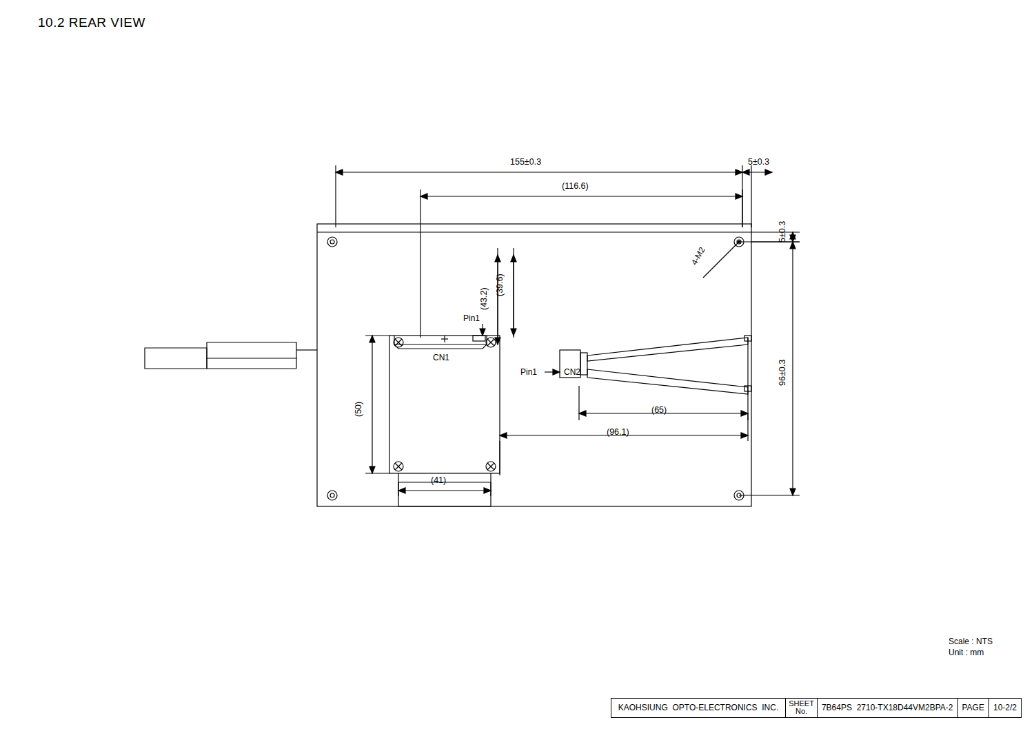10.2 REAR VIEW
155±0.3
5±0.3
(116.6)
5±0.3
96±0.3
(39.6)
(43.2)
(50)
(41)
(65)
(96.1)
Pin1
CN1
Pin1
CN2
4-M2
Scale : NTS
Unit : mm
| KAOHSIUNG OPTO-ELECTRONICS INC. | SHEET No. | 7B64PS 2710-TX18D44VM2BPA-2 | PAGE | 10-2/2 |